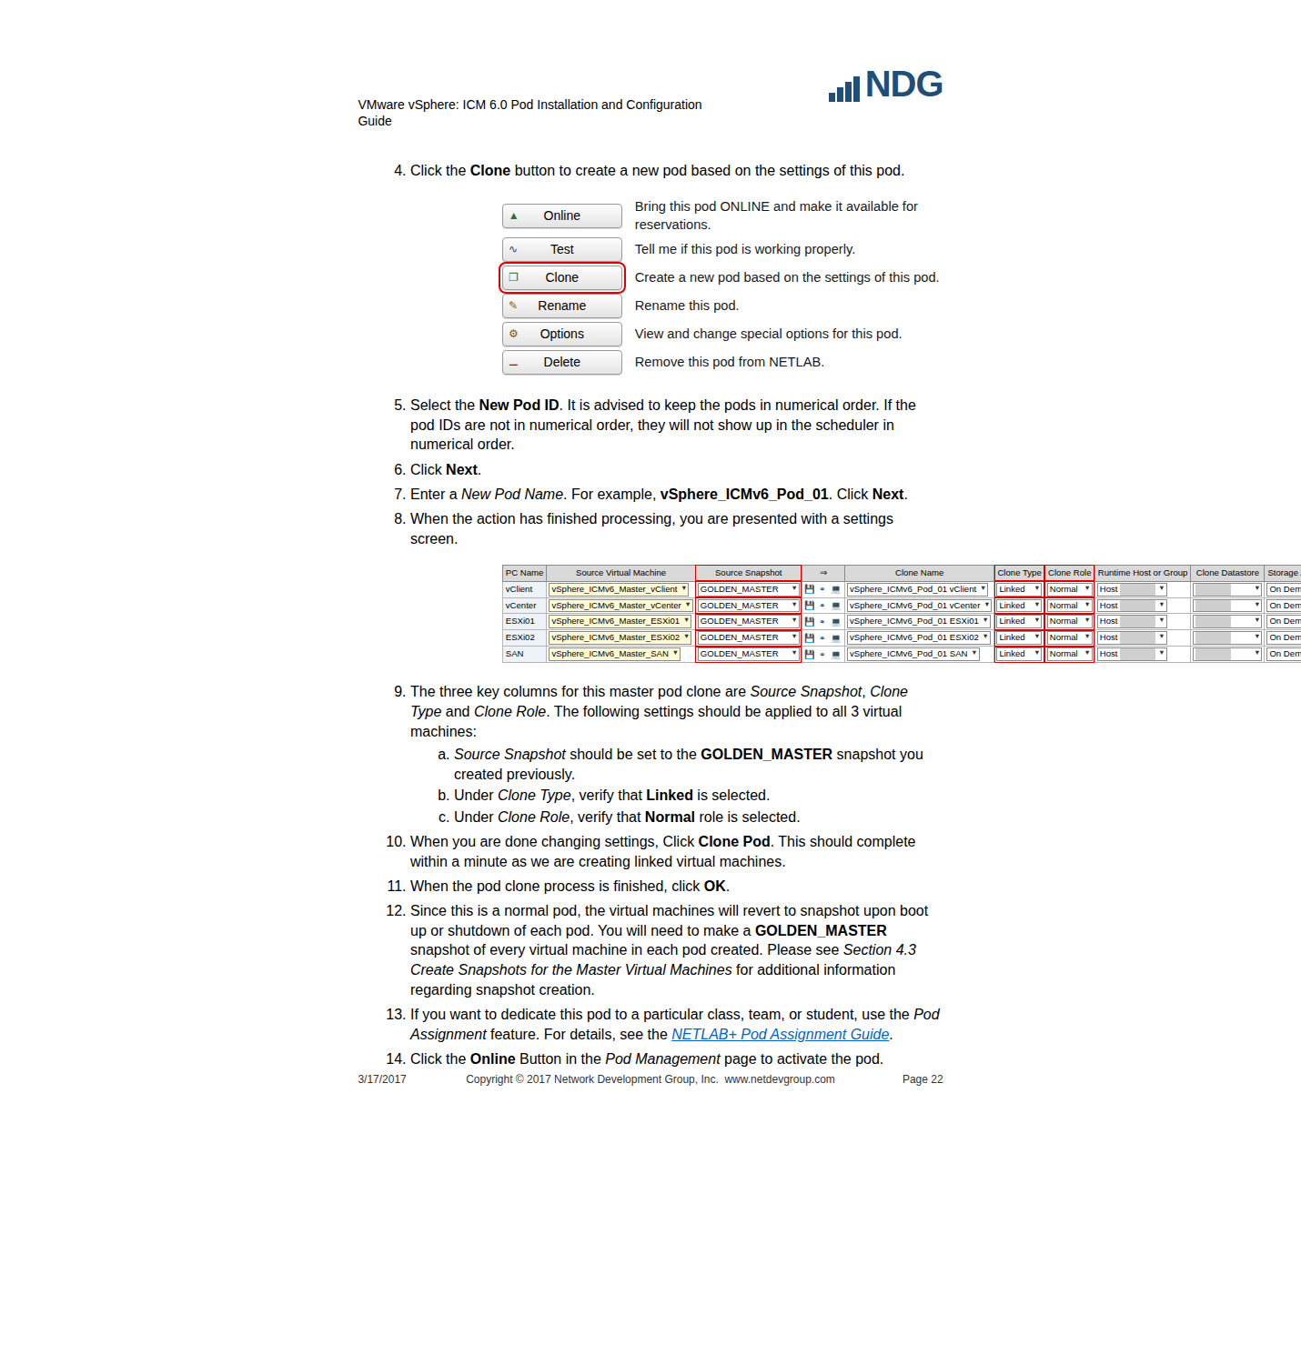VMware vSphere: ICM 6.0 Pod Installation and Configuration Guide
NDG
Click the Clone button to create a new pod based on the settings of this pod.
| ▲ Online | Bring this pod ONLINE and make it available for reservations. |
| ∿ Test | Tell me if this pod is working properly. |
| ❐ Clone | Create a new pod based on the settings of this pod. |
| ✎ Rename | Rename this pod. |
| ⚙ Options | View and change special options for this pod. |
| ⚊ Delete | Remove this pod from NETLAB. |
Select the New Pod ID. It is advised to keep the pods in numerical order. If the pod IDs are not in numerical order, they will not show up in the scheduler in numerical order.
Click Next.
Enter a New Pod Name. For example, vSphere_ICMv6_Pod_01. Click Next.
When the action has finished processing, you are presented with a settings screen.
| PC Name | Source Virtual Machine | Source Snapshot | ⇒ | Clone Name | Clone Type | Clone Role | Runtime Host or Group | Clone Datastore | Storage Allocation |
| --- | --- | --- | --- | --- | --- | --- | --- | --- | --- |
| vClient | vSphere_ICMv6_Master_vClient | GOLDEN_MASTER | 💾 ⚭ 💻 | vSphere_ICMv6_Pod_01 vClient | Linked | Normal | Host xxxxxxxx | xxxxxxxx | On Demand |
| vCenter | vSphere_ICMv6_Master_vCenter | GOLDEN_MASTER | 💾 ⚭ 💻 | vSphere_ICMv6_Pod_01 vCenter | Linked | Normal | Host xxxxxxxx | xxxxxxxx | On Demand |
| ESXi01 | vSphere_ICMv6_Master_ESXi01 | GOLDEN_MASTER | 💾 ⚭ 💻 | vSphere_ICMv6_Pod_01 ESXi01 | Linked | Normal | Host xxxxxxxx | xxxxxxxx | On Demand |
| ESXi02 | vSphere_ICMv6_Master_ESXi02 | GOLDEN_MASTER | 💾 ⚭ 💻 | vSphere_ICMv6_Pod_01 ESXi02 | Linked | Normal | Host xxxxxxxx | xxxxxxxx | On Demand |
| SAN | vSphere_ICMv6_Master_SAN | GOLDEN_MASTER | 💾 ⚭ 💻 | vSphere_ICMv6_Pod_01 SAN | Linked | Normal | Host xxxxxxxx | xxxxxxxx | On Demand |
The three key columns for this master pod clone are Source Snapshot, Clone Type and Clone Role. The following settings should be applied to all 3 virtual machines:
Source Snapshot should be set to the GOLDEN_MASTER snapshot you created previously.
Under Clone Type, verify that Linked is selected.
Under Clone Role, verify that Normal role is selected.
When you are done changing settings, Click Clone Pod. This should complete within a minute as we are creating linked virtual machines.
When the pod clone process is finished, click OK.
Since this is a normal pod, the virtual machines will revert to snapshot upon boot up or shutdown of each pod. You will need to make a GOLDEN_MASTER snapshot of every virtual machine in each pod created. Please see Section 4.3 Create Snapshots for the Master Virtual Machines for additional information regarding snapshot creation.
If you want to dedicate this pod to a particular class, team, or student, use the Pod Assignment feature. For details, see the NETLAB+ Pod Assignment Guide.
Click the Online Button in the Pod Management page to activate the pod.
3/17/2017
Copyright © 2017 Network Development Group, Inc. www.netdevgroup.com
Page 22